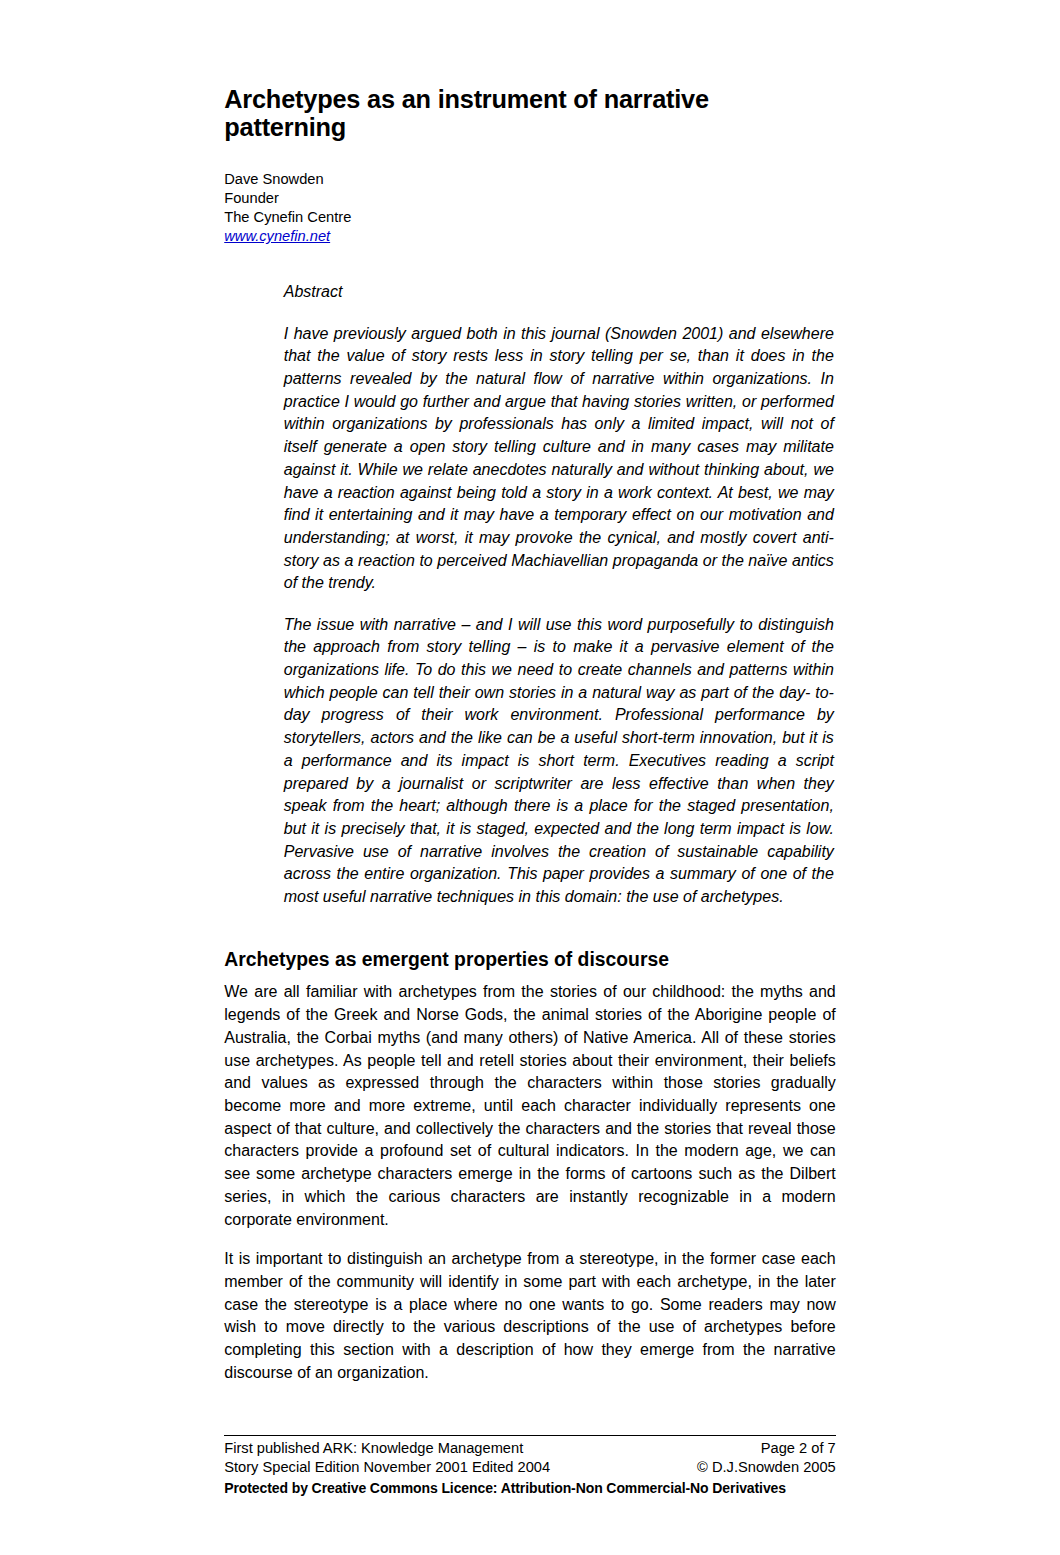Archetypes as an instrument of narrative patterning
Dave Snowden
Founder
The Cynefin Centre
www.cynefin.net
Abstract
I have previously argued both in this journal (Snowden 2001) and elsewhere that the value of story rests less in story telling per se, than it does in the patterns revealed by the natural flow of narrative within organizations. In practice I would go further and argue that having stories written, or performed within organizations by professionals has only a limited impact, will not of itself generate a open story telling culture and in many cases may militate against it. While we relate anecdotes naturally and without thinking about, we have a reaction against being told a story in a work context. At best, we may find it entertaining and it may have a temporary effect on our motivation and understanding; at worst, it may provoke the cynical, and mostly covert anti-story as a reaction to perceived Machiavellian propaganda or the naïve antics of the trendy.
The issue with narrative – and I will use this word purposefully to distinguish the approach from story telling – is to make it a pervasive element of the organizations life. To do this we need to create channels and patterns within which people can tell their own stories in a natural way as part of the day- to-day progress of their work environment. Professional performance by storytellers, actors and the like can be a useful short-term innovation, but it is a performance and its impact is short term. Executives reading a script prepared by a journalist or scriptwriter are less effective than when they speak from the heart; although there is a place for the staged presentation, but it is precisely that, it is staged, expected and the long term impact is low. Pervasive use of narrative involves the creation of sustainable capability across the entire organization. This paper provides a summary of one of the most useful narrative techniques in this domain: the use of archetypes.
Archetypes as emergent properties of discourse
We are all familiar with archetypes from the stories of our childhood: the myths and legends of the Greek and Norse Gods, the animal stories of the Aborigine people of Australia, the Corbai myths (and many others) of Native America. All of these stories use archetypes. As people tell and retell stories about their environment, their beliefs and values as expressed through the characters within those stories gradually become more and more extreme, until each character individually represents one aspect of that culture, and collectively the characters and the stories that reveal those characters provide a profound set of cultural indicators. In the modern age, we can see some archetype characters emerge in the forms of cartoons such as the Dilbert series, in which the carious characters are instantly recognizable in a modern corporate environment.
It is important to distinguish an archetype from a stereotype, in the former case each member of the community will identify in some part with each archetype, in the later case the stereotype is a place where no one wants to go. Some readers may now wish to move directly to the various descriptions of the use of archetypes before completing this section with a description of how they emerge from the narrative discourse of an organization.
First published ARK: Knowledge Management
Page 2 of 7
Story Special Edition November 2001 Edited 2004
© D.J.Snowden 2005
Protected by Creative Commons Licence: Attribution-Non Commercial-No Derivatives